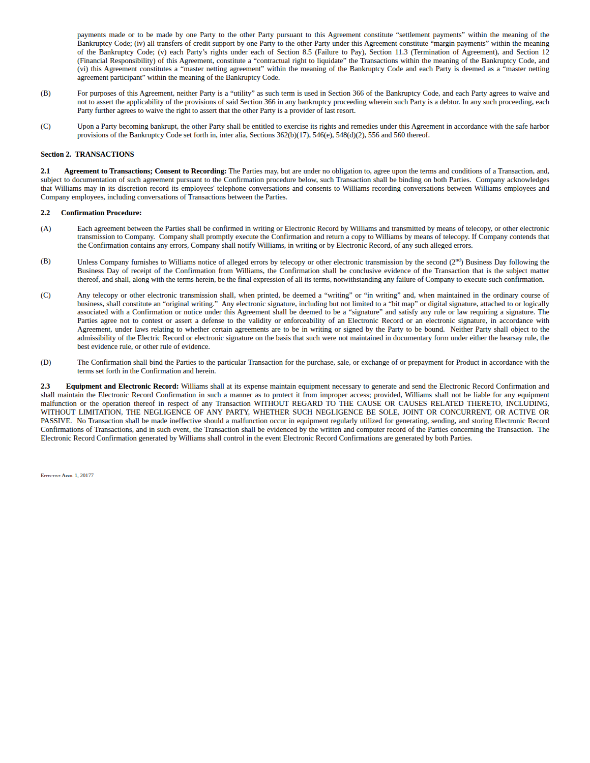payments made or to be made by one Party to the other Party pursuant to this Agreement constitute “settlement payments” within the meaning of the Bankruptcy Code; (iv) all transfers of credit support by one Party to the other Party under this Agreement constitute “margin payments” within the meaning of the Bankruptcy Code; (v) each Party’s rights under each of Section 8.5 (Failure to Pay), Section 11.3 (Termination of Agreement), and Section 12 (Financial Responsibility) of this Agreement, constitute a “contractual right to liquidate” the Transactions within the meaning of the Bankruptcy Code, and (vi) this Agreement constitutes a “master netting agreement” within the meaning of the Bankruptcy Code and each Party is deemed as a “master netting agreement participant” within the meaning of the Bankruptcy Code.
(B)
For purposes of this Agreement, neither Party is a “utility” as such term is used in Section 366 of the Bankruptcy Code, and each Party agrees to waive and not to assert the applicability of the provisions of said Section 366 in any bankruptcy proceeding wherein such Party is a debtor. In any such proceeding, each Party further agrees to waive the right to assert that the other Party is a provider of last resort.
(C)
Upon a Party becoming bankrupt, the other Party shall be entitled to exercise its rights and remedies under this Agreement in accordance with the safe harbor provisions of the Bankruptcy Code set forth in, inter alia, Sections 362(b)(17), 546(e), 548(d)(2), 556 and 560 thereof.
Section 2. TRANSACTIONS
2.1 Agreement to Transactions; Consent to Recording: The Parties may, but are under no obligation to, agree upon the terms and conditions of a Transaction, and, subject to documentation of such agreement pursuant to the Confirmation procedure below, such Transaction shall be binding on both Parties. Company acknowledges that Williams may in its discretion record its employees' telephone conversations and consents to Williams recording conversations between Williams employees and Company employees, including conversations of Transactions between the Parties.
2.2
Confirmation Procedure:
(A)
Each agreement between the Parties shall be confirmed in writing or Electronic Record by Williams and transmitted by means of telecopy, or other electronic transmission to Company. Company shall promptly execute the Confirmation and return a copy to Williams by means of telecopy. If Company contends that the Confirmation contains any errors, Company shall notify Williams, in writing or by Electronic Record, of any such alleged errors.
(B)
Unless Company furnishes to Williams notice of alleged errors by telecopy or other electronic transmission by the second (2nd) Business Day following the Business Day of receipt of the Confirmation from Williams, the Confirmation shall be conclusive evidence of the Transaction that is the subject matter thereof, and shall, along with the terms herein, be the final expression of all its terms, notwithstanding any failure of Company to execute such confirmation.
(C)
Any telecopy or other electronic transmission shall, when printed, be deemed a “writing” or “in writing” and, when maintained in the ordinary course of business, shall constitute an “original writing.” Any electronic signature, including but not limited to a “bit map” or digital signature, attached to or logically associated with a Confirmation or notice under this Agreement shall be deemed to be a “signature” and satisfy any rule or law requiring a signature. The Parties agree not to contest or assert a defense to the validity or enforceability of an Electronic Record or an electronic signature, in accordance with Agreement, under laws relating to whether certain agreements are to be in writing or signed by the Party to be bound. Neither Party shall object to the admissibility of the Electric Record or electronic signature on the basis that such were not maintained in documentary form under either the hearsay rule, the best evidence rule, or other rule of evidence.
(D)
The Confirmation shall bind the Parties to the particular Transaction for the purchase, sale, or exchange of or prepayment for Product in accordance with the terms set forth in the Confirmation and herein.
2.3 Equipment and Electronic Record: Williams shall at its expense maintain equipment necessary to generate and send the Electronic Record Confirmation and shall maintain the Electronic Record Confirmation in such a manner as to protect it from improper access; provided, Williams shall not be liable for any equipment malfunction or the operation thereof in respect of any Transaction WITHOUT REGARD TO THE CAUSE OR CAUSES RELATED THERETO, INCLUDING, WITHOUT LIMITATION, THE NEGLIGENCE OF ANY PARTY, WHETHER SUCH NEGLIGENCE BE SOLE, JOINT OR CONCURRENT, OR ACTIVE OR PASSIVE. No Transaction shall be made ineffective should a malfunction occur in equipment regularly utilized for generating, sending, and storing Electronic Record Confirmations of Transactions, and in such event, the Transaction shall be evidenced by the written and computer record of the Parties concerning the Transaction. The Electronic Record Confirmation generated by Williams shall control in the event Electronic Record Confirmations are generated by both Parties.
Effective April 1, 20177